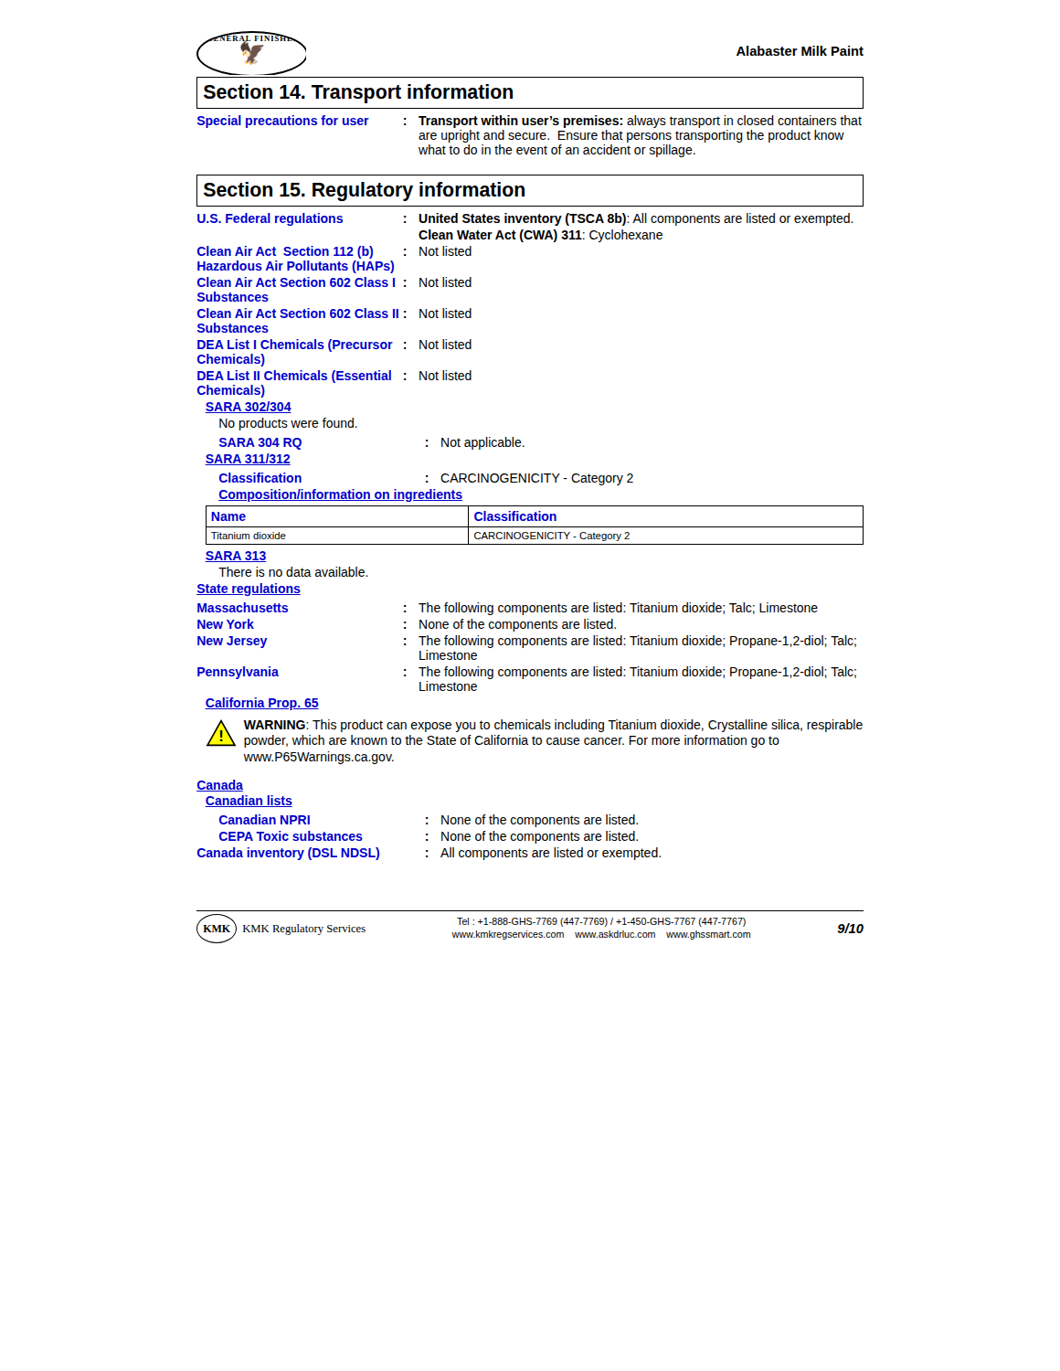GENERAL FINISHES
🦅
Alabaster Milk Paint
Section 14. Transport information
| Special precautions for user | : | Transport within user’s premises: always transport in closed containers that are upright and secure. Ensure that persons transporting the product know what to do in the event of an accident or spillage. |
Section 15. Regulatory information
| U.S. Federal regulations | : | United States inventory (TSCA 8b) : All components are listed or exempted. |
| | | Clean Water Act (CWA) 311 : Cyclohexane |
| Clean Air Act Section 112 (b) Hazardous Air Pollutants (HAPs) | : | Not listed |
| Clean Air Act Section 602 Class I Substances | : | Not listed |
| Clean Air Act Section 602 Class II Substances | : | Not listed |
| DEA List I Chemicals (Precursor Chemicals) | : | Not listed |
| DEA List II Chemicals (Essential Chemicals) | : | Not listed |
SARA 302/304
No products were found.
| SARA 304 RQ | : | Not applicable. |
SARA 311/312
| Classification | : | CARCINOGENICITY - Category 2 |
Composition/information on ingredients
| Name | Classification |
| --- | --- |
| Titanium dioxide | CARCINOGENICITY - Category 2 |
SARA 313
There is no data available.
State regulations
| Massachusetts | : | The following components are listed: Titanium dioxide; Talc; Limestone |
| New York | : | None of the components are listed. |
| New Jersey | : | The following components are listed: Titanium dioxide; Propane-1,2-diol; Talc; Limestone |
| Pennsylvania | : | The following components are listed: Titanium dioxide; Propane-1,2-diol; Talc; Limestone |
California Prop. 65
!
WARNING: This product can expose you to chemicals including Titanium dioxide, Crystalline silica, respirable powder, which are known to the State of California to cause cancer. For more information go to www.P65Warnings.ca.gov.
Canada
Canadian lists
| Canadian NPRI | : | None of the components are listed. |
| CEPA Toxic substances | : | None of the components are listed. |
| Canada inventory (DSL NDSL) | : | All components are listed or exempted. |
KMK
KMK Regulatory Services
Tel : +1-888-GHS-7769 (447-7769) / +1-450-GHS-7767 (447-7767)
www.kmkregservices.com www.askdrluc.com www.ghssmart.com
9/10